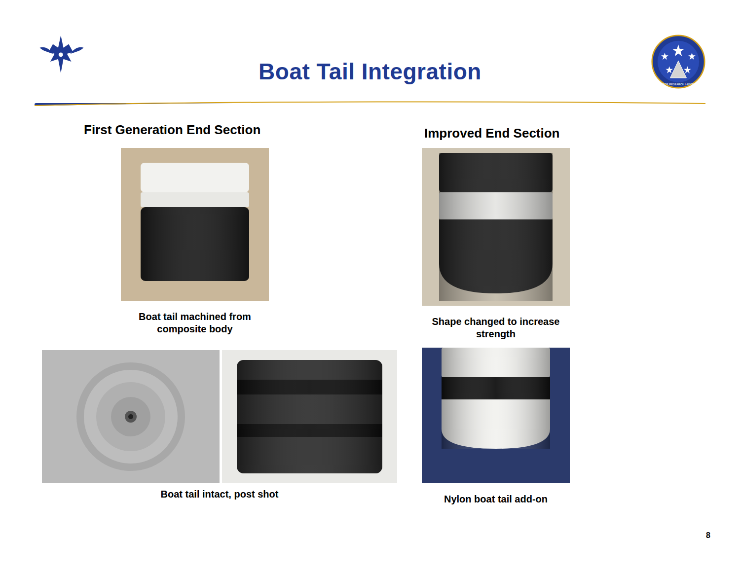AIR FORCE RESEARCH LABORATORY
Boat Tail Integration
First Generation End Section
Improved End Section
Boat tail machined from
composite body
Boat tail intact, post shot
Shape changed to increase
strength
Nylon boat tail add-on
8